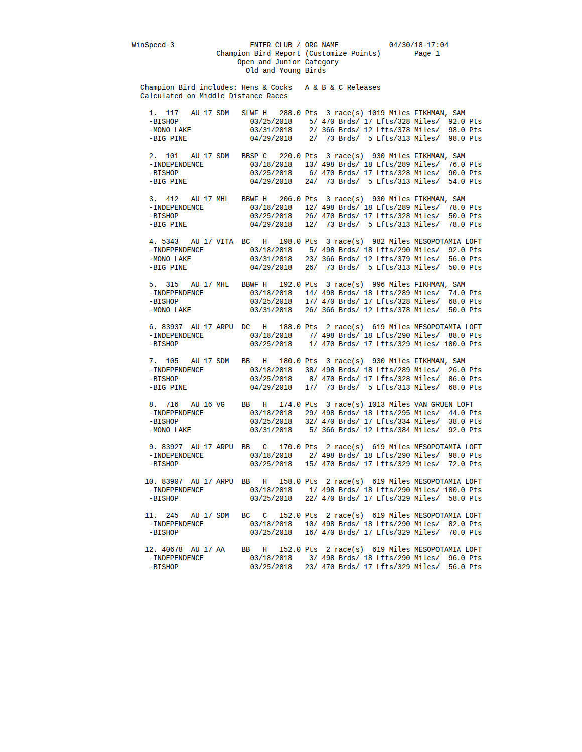WinSpeed-3                  ENTER CLUB / ORG NAME            04/30/18-17:04
                    Champion Bird Report (Customize Points)        Page 1
                         Open and Junior Category
                           Old and Young Birds

  Champion Bird includes: Hens & Cocks   A & B & C Releases
  Calculated on Middle Distance Races

    1.  117   AU 17 SDM   SLWF H   288.0 Pts  3 race(s) 1019 Miles FIKHMAN, SAM
    -BISHOP                 03/25/2018    5/ 470 Brds/ 17 Lfts/328 Miles/  92.0 Pts
    -MONO LAKE              03/31/2018    2/ 366 Brds/ 12 Lfts/378 Miles/  98.0 Pts
    -BIG PINE               04/29/2018    2/  73 Brds/  5 Lfts/313 Miles/  98.0 Pts

    2.  101   AU 17 SDM   BBSP C   220.0 Pts  3 race(s)  930 Miles FIKHMAN, SAM
    -INDEPENDENCE           03/18/2018   13/ 498 Brds/ 18 Lfts/289 Miles/  76.0 Pts
    -BISHOP                 03/25/2018    6/ 470 Brds/ 17 Lfts/328 Miles/  90.0 Pts
    -BIG PINE               04/29/2018   24/  73 Brds/  5 Lfts/313 Miles/  54.0 Pts

    3.  412   AU 17 MHL   BBWF H   206.0 Pts  3 race(s)  930 Miles FIKHMAN, SAM
    -INDEPENDENCE           03/18/2018   12/ 498 Brds/ 18 Lfts/289 Miles/  78.0 Pts
    -BISHOP                 03/25/2018   26/ 470 Brds/ 17 Lfts/328 Miles/  50.0 Pts
    -BIG PINE               04/29/2018   12/  73 Brds/  5 Lfts/313 Miles/  78.0 Pts

    4. 5343   AU 17 VITA  BC   H   198.0 Pts  3 race(s)  982 Miles MESOPOTAMIA LOFT
    -INDEPENDENCE           03/18/2018    5/ 498 Brds/ 18 Lfts/290 Miles/  92.0 Pts
    -MONO LAKE              03/31/2018   23/ 366 Brds/ 12 Lfts/379 Miles/  56.0 Pts
    -BIG PINE               04/29/2018   26/  73 Brds/  5 Lfts/313 Miles/  50.0 Pts

    5.  315   AU 17 MHL   BBWF H   192.0 Pts  3 race(s)  996 Miles FIKHMAN, SAM
    -INDEPENDENCE           03/18/2018   14/ 498 Brds/ 18 Lfts/289 Miles/  74.0 Pts
    -BISHOP                 03/25/2018   17/ 470 Brds/ 17 Lfts/328 Miles/  68.0 Pts
    -MONO LAKE              03/31/2018   26/ 366 Brds/ 12 Lfts/378 Miles/  50.0 Pts

    6. 83937  AU 17 ARPU  DC   H   188.0 Pts  2 race(s)  619 Miles MESOPOTAMIA LOFT
    -INDEPENDENCE           03/18/2018    7/ 498 Brds/ 18 Lfts/290 Miles/  88.0 Pts
    -BISHOP                 03/25/2018    1/ 470 Brds/ 17 Lfts/329 Miles/ 100.0 Pts

    7.  105   AU 17 SDM   BB   H   180.0 Pts  3 race(s)  930 Miles FIKHMAN, SAM
    -INDEPENDENCE           03/18/2018   38/ 498 Brds/ 18 Lfts/289 Miles/  26.0 Pts
    -BISHOP                 03/25/2018    8/ 470 Brds/ 17 Lfts/328 Miles/  86.0 Pts
    -BIG PINE               04/29/2018   17/  73 Brds/  5 Lfts/313 Miles/  68.0 Pts

    8.  716   AU 16 VG    BB   H   174.0 Pts  3 race(s) 1013 Miles VAN GRUEN LOFT
    -INDEPENDENCE           03/18/2018   29/ 498 Brds/ 18 Lfts/295 Miles/  44.0 Pts
    -BISHOP                 03/25/2018   32/ 470 Brds/ 17 Lfts/334 Miles/  38.0 Pts
    -MONO LAKE              03/31/2018    5/ 366 Brds/ 12 Lfts/384 Miles/  92.0 Pts

    9. 83927  AU 17 ARPU  BB   C   170.0 Pts  2 race(s)  619 Miles MESOPOTAMIA LOFT
    -INDEPENDENCE           03/18/2018    2/ 498 Brds/ 18 Lfts/290 Miles/  98.0 Pts
    -BISHOP                 03/25/2018   15/ 470 Brds/ 17 Lfts/329 Miles/  72.0 Pts

   10. 83907  AU 17 ARPU  BB   H   158.0 Pts  2 race(s)  619 Miles MESOPOTAMIA LOFT
    -INDEPENDENCE           03/18/2018    1/ 498 Brds/ 18 Lfts/290 Miles/ 100.0 Pts
    -BISHOP                 03/25/2018   22/ 470 Brds/ 17 Lfts/329 Miles/  58.0 Pts

   11.  245   AU 17 SDM   BC   C   152.0 Pts  2 race(s)  619 Miles MESOPOTAMIA LOFT
    -INDEPENDENCE           03/18/2018   10/ 498 Brds/ 18 Lfts/290 Miles/  82.0 Pts
    -BISHOP                 03/25/2018   16/ 470 Brds/ 17 Lfts/329 Miles/  70.0 Pts

   12. 40678  AU 17 AA    BB   H   152.0 Pts  2 race(s)  619 Miles MESOPOTAMIA LOFT
    -INDEPENDENCE           03/18/2018    3/ 498 Brds/ 18 Lfts/290 Miles/  96.0 Pts
    -BISHOP                 03/25/2018   23/ 470 Brds/ 17 Lfts/329 Miles/  56.0 Pts